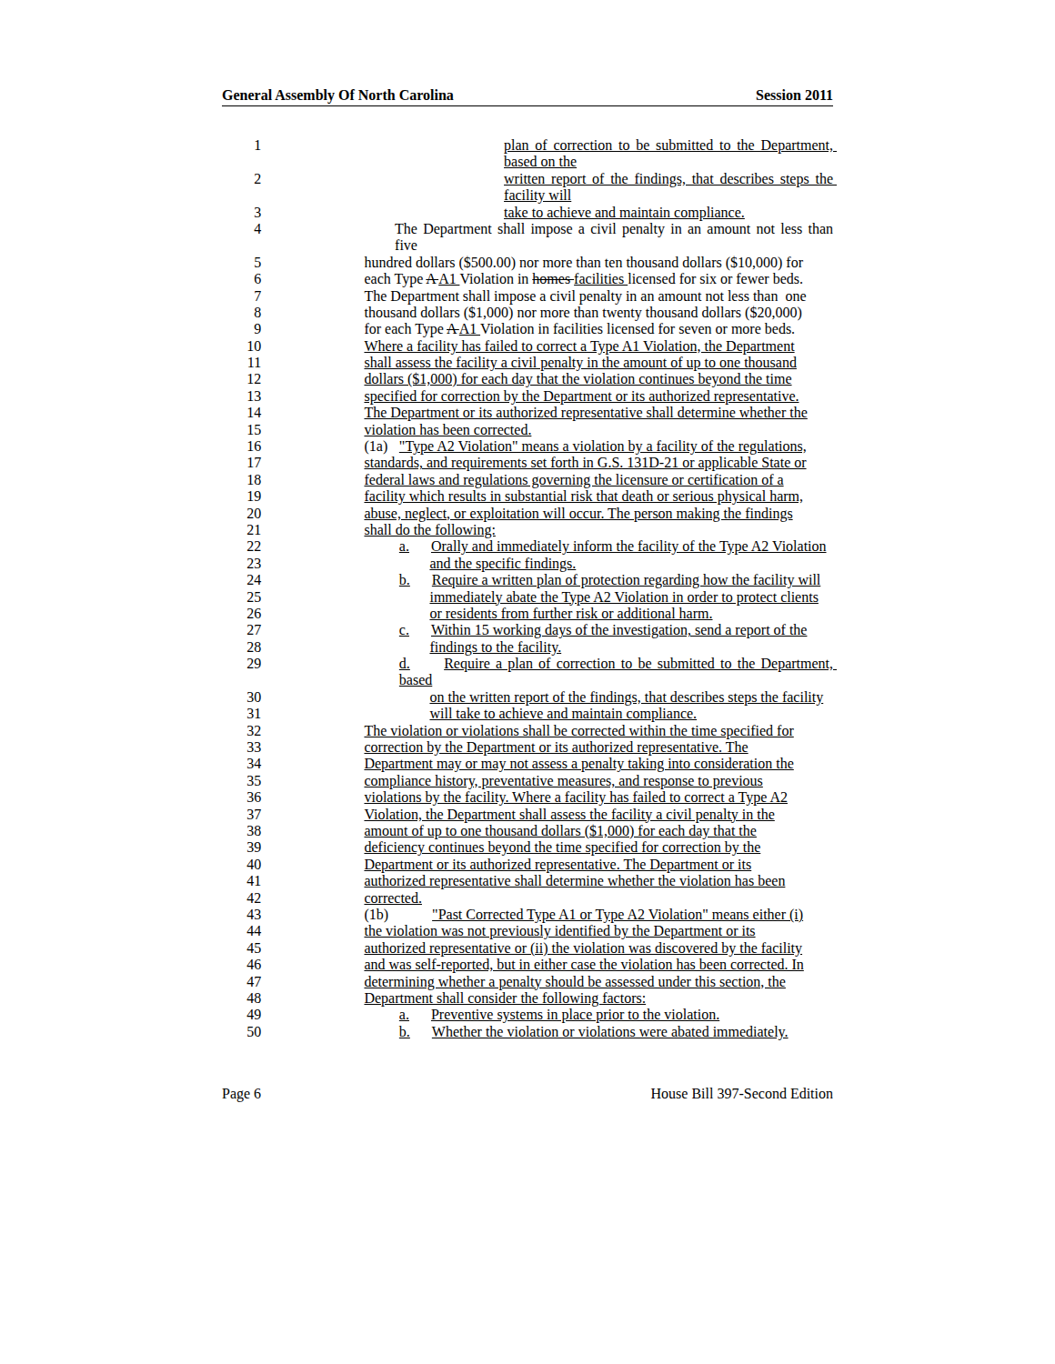General Assembly Of North Carolina
Session 2011
1
plan of correction to be submitted to the Department, based on the
2
written report of the findings, that describes steps the facility will
3
take to achieve and maintain compliance.
4
The Department shall impose a civil penalty in an amount not less than five
5
hundred dollars ($500.00) nor more than ten thousand dollars ($10,000) for
6
each Type A A1 Violation in homes facilities licensed for six or fewer beds.
7
The Department shall impose a civil penalty in an amount not less than one
8
thousand dollars ($1,000) nor more than twenty thousand dollars ($20,000)
9
for each Type A A1 Violation in facilities licensed for seven or more beds.
10
Where a facility has failed to correct a Type A1 Violation, the Department
11
shall assess the facility a civil penalty in the amount of up to one thousand
12
dollars ($1,000) for each day that the violation continues beyond the time
13
specified for correction by the Department or its authorized representative.
14
The Department or its authorized representative shall determine whether the
15
violation has been corrected.
16
(1a)"Type A2 Violation" means a violation by a facility of the regulations,
17
standards, and requirements set forth in G.S. 131D-21 or applicable State or
18
federal laws and regulations governing the licensure or certification of a
19
facility which results in substantial risk that death or serious physical harm,
20
abuse, neglect, or exploitation will occur. The person making the findings
21
shall do the following:
22
a. Orally and immediately inform the facility of the Type A2 Violation
23
and the specific findings.
24
b. Require a written plan of protection regarding how the facility will
25
immediately abate the Type A2 Violation in order to protect clients
26
or residents from further risk or additional harm.
27
c. Within 15 working days of the investigation, send a report of the
28
findings to the facility.
29
d. Require a plan of correction to be submitted to the Department, based
30
on the written report of the findings, that describes steps the facility
31
will take to achieve and maintain compliance.
32
The violation or violations shall be corrected within the time specified for
33
correction by the Department or its authorized representative. The
34
Department may or may not assess a penalty taking into consideration the
35
compliance history, preventative measures, and response to previous
36
violations by the facility. Where a facility has failed to correct a Type A2
37
Violation, the Department shall assess the facility a civil penalty in the
38
amount of up to one thousand dollars ($1,000) for each day that the
39
deficiency continues beyond the time specified for correction by the
40
Department or its authorized representative. The Department or its
41
authorized representative shall determine whether the violation has been
42
corrected.
43
(1b) "Past Corrected Type A1 or Type A2 Violation" means either (i)
44
the violation was not previously identified by the Department or its
45
authorized representative or (ii) the violation was discovered by the facility
46
and was self-reported, but in either case the violation has been corrected. In
47
determining whether a penalty should be assessed under this section, the
48
Department shall consider the following factors:
49
a. Preventive systems in place prior to the violation.
50
b. Whether the violation or violations were abated immediately.
Page 6
House Bill 397-Second Edition